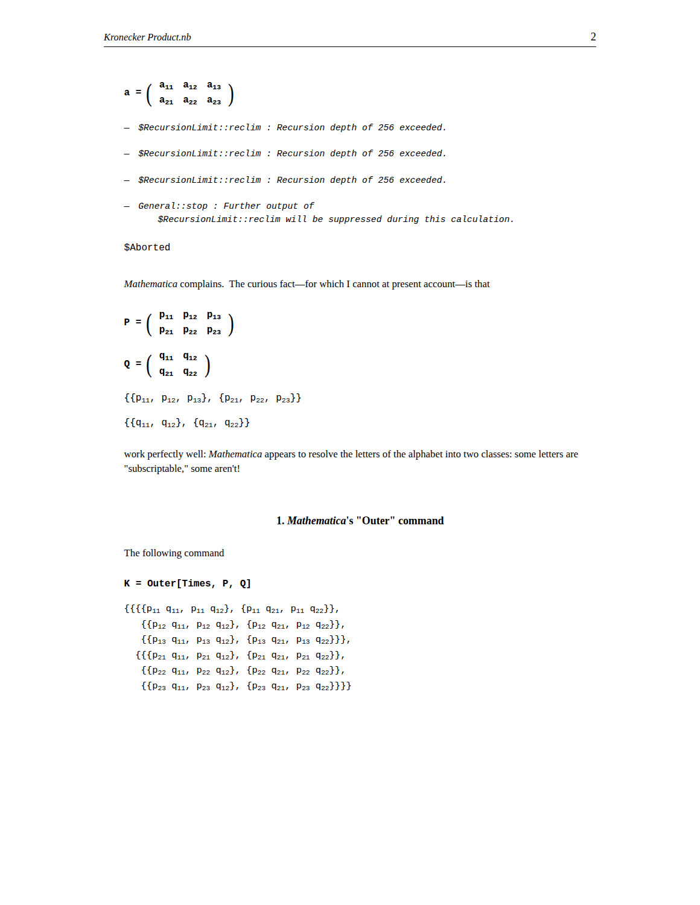Kronecker Product.nb 2
a = (
| a 11 | a 12 | a 13 |
| a 21 | a 22 | a 23 |
)
$RecursionLimit::reclim : Recursion depth of 256 exceeded.
$RecursionLimit::reclim : Recursion depth of 256 exceeded.
$RecursionLimit::reclim : Recursion depth of 256 exceeded.
General::stop : Further output of $RecursionLimit::reclim will be suppressed during this calculation.
$Aborted
Mathematica complains. The curious fact—for which I cannot at present account—is that
P = (
| p 11 | p 12 | p 13 |
| p 21 | p 22 | p 23 |
)
Q = (
| q 11 | q 12 |
| q 21 | q 22 |
)
{{p11, p12, p13}, {p21, p22, p23}}
{{q11, q12}, {q21, q22}}
work perfectly well: Mathematica appears to resolve the letters of the alphabet into two classes: some letters are "subscriptable," some aren't!
1. Mathematica's "Outer" command
The following command
K = Outer[Times, P, Q]
{{{{p11 q11, p11 q12}, {p11 q21, p11 q22}}, {{p12 q11, p12 q12}, {p12 q21, p12 q22}}, {{p13 q11, p13 q12}, {p13 q21, p13 q22}}}, {{{p21 q11, p21 q12}, {p21 q21, p21 q22}}, {{p22 q11, p22 q12}, {p22 q21, p22 q22}}, {{p23 q11, p23 q12}, {p23 q21, p23 q22}}}}